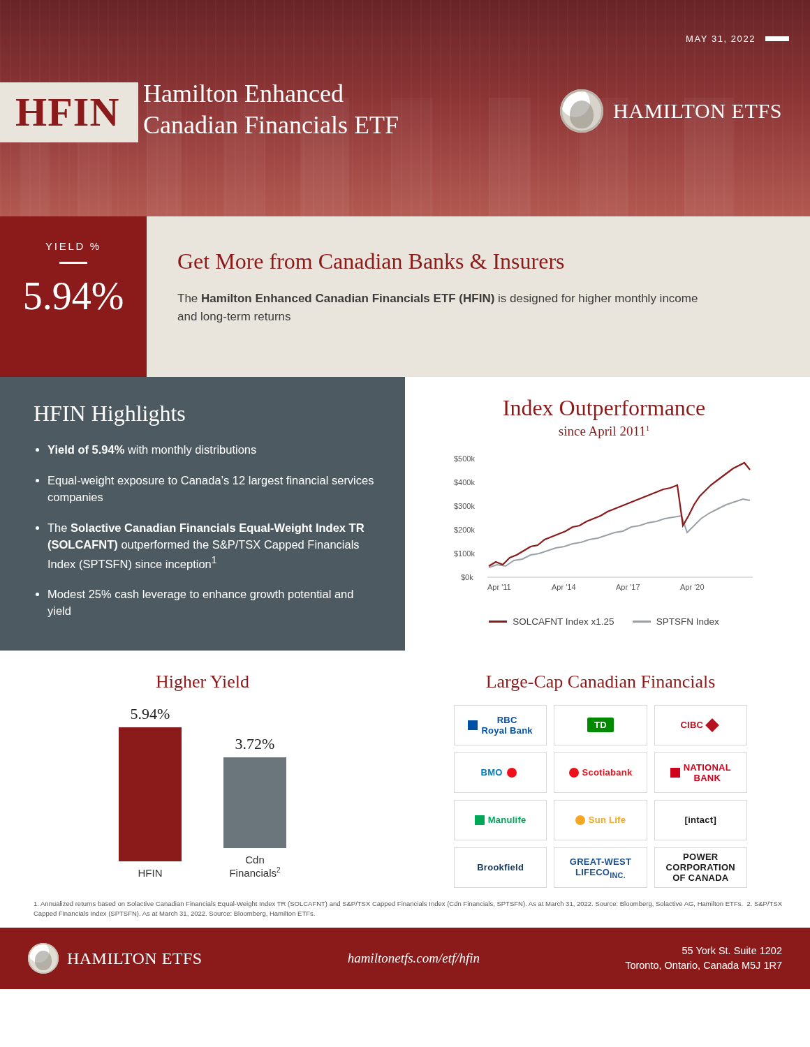MAY 31, 2022
HFIN
Hamilton Enhanced
Canadian Financials ETF
HAMILTON ETFS
YIELD %
5.94%
Get More from Canadian Banks & Insurers
The Hamilton Enhanced Canadian Financials ETF (HFIN) is designed for higher monthly income and long-term returns
HFIN Highlights
Yield of 5.94% with monthly distributions
Equal-weight exposure to Canada’s 12 largest financial services companies
The Solactive Canadian Financials Equal-Weight Index TR (SOLCAFNT) outperformed the S&P/TSX Capped Financials Index (SPTSFN) since inception1
Modest 25% cash leverage to enhance growth potential and yield
Index Outperformance
since April 20111
$500k $400k $300k $200k $100k $0k Apr '11 Apr '14 Apr '17 Apr '20
SOLCAFNT Index x1.25
SPTSFN Index
Higher Yield
5.94%
HFIN
3.72%
Cdn
Financials2
Large-Cap Canadian Financials
RBC
Royal Bank
TD
CIBC
BMO
Scotiabank
NATIONAL
BANK
Manulife
Sun Life
[intact]
Brookfield
GREAT-WEST
LIFECOINC.
POWER CORPORATION
OF CANADA
1. Annualized returns based on Solactive Canadian Financials Equal-Weight Index TR (SOLCAFNT) and S&P/TSX Capped Financials Index (Cdn Financials, SPTSFN). As at March 31, 2022. Source: Bloomberg, Solactive AG, Hamilton ETFs. 2. S&P/TSX Capped Financials Index (SPTSFN). As at March 31, 2022. Source: Bloomberg, Hamilton ETFs.
HAMILTON ETFS
hamiltonetfs.com/etf/hfin
55 York St. Suite 1202
Toronto, Ontario, Canada M5J 1R7